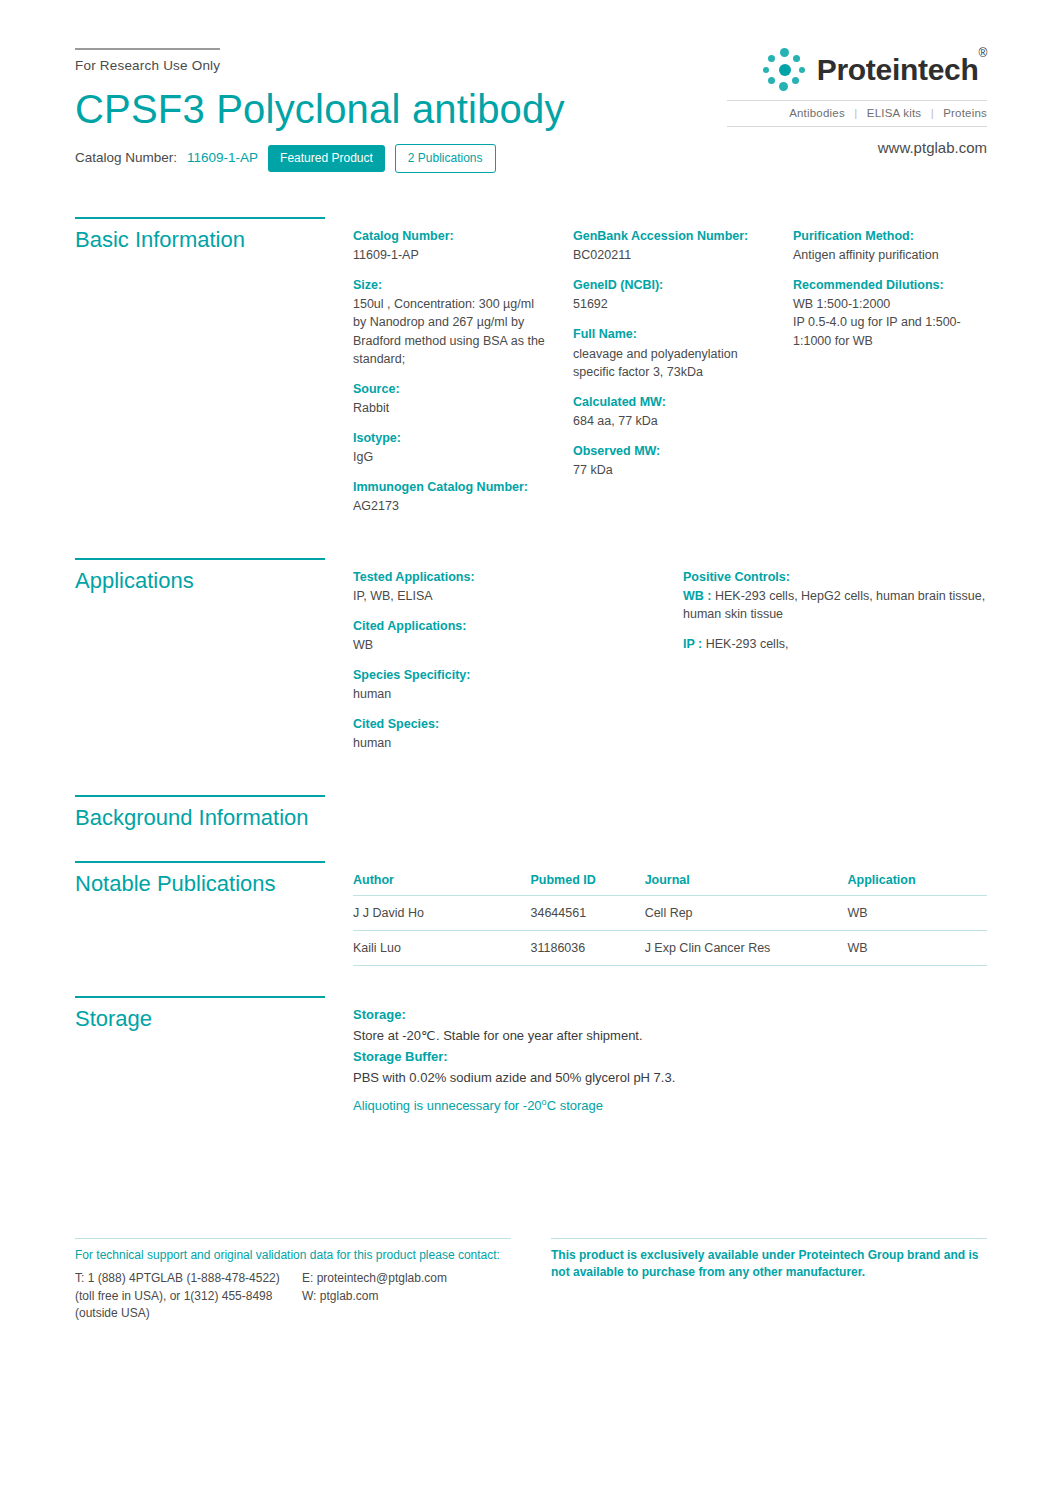For Research Use Only
CPSF3 Polyclonal antibody
Catalog Number: 11609-1-AP Featured Product 2 Publications
Proteintech®
Antibodies | ELISA kits | Proteins
www.ptglab.com
Basic Information
Catalog Number:
11609-1-AP
Size:
150ul , Concentration: 300 µg/ml by Nanodrop and 267 µg/ml by Bradford method using BSA as the standard;
Source:
Rabbit
Isotype:
IgG
Immunogen Catalog Number:
AG2173
GenBank Accession Number:
BC020211
GeneID (NCBI):
51692
Full Name:
cleavage and polyadenylation specific factor 3, 73kDa
Calculated MW:
684 aa, 77 kDa
Observed MW:
77 kDa
Purification Method:
Antigen affinity purification
Recommended Dilutions:
WB 1:500-1:2000
IP 0.5-4.0 ug for IP and 1:500-1:1000 for WB
Applications
Tested Applications:
IP, WB, ELISA
Cited Applications:
WB
Species Specificity:
human
Cited Species:
human
Positive Controls:
WB : HEK-293 cells, HepG2 cells, human brain tissue, human skin tissue
IP : HEK-293 cells,
Background Information
Notable Publications
| Author | Pubmed ID | Journal | Application |
| --- | --- | --- | --- |
| J J David Ho | 34644561 | Cell Rep | WB |
| Kaili Luo | 31186036 | J Exp Clin Cancer Res | WB |
Storage
Storage:
Store at -20℃. Stable for one year after shipment.
Storage Buffer:
PBS with 0.02% sodium azide and 50% glycerol pH 7.3.
Aliquoting is unnecessary for -20oC storage
For technical support and original validation data for this product please contact:
T: 1 (888) 4PTGLAB (1-888-478-4522) (toll free in USA), or 1(312) 455-8498 (outside USA)
E: proteintech@ptglab.com
W: ptglab.com
This product is exclusively available under Proteintech Group brand and is not available to purchase from any other manufacturer.